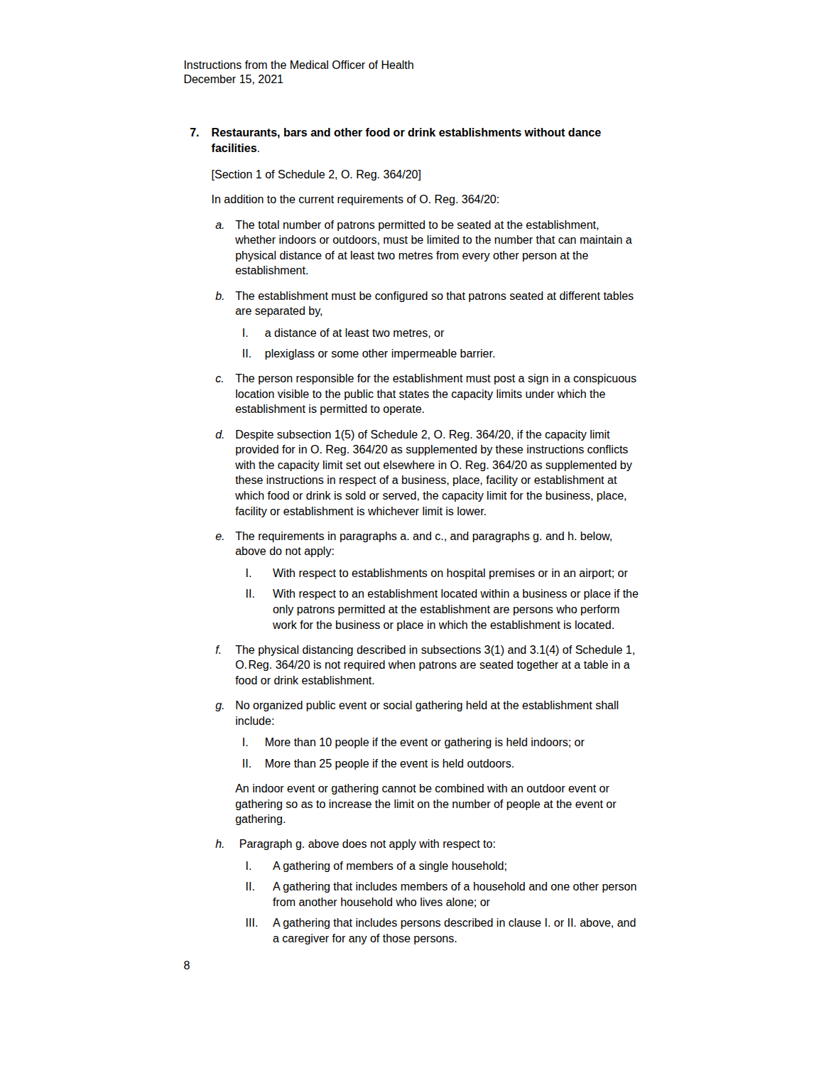Instructions from the Medical Officer of Health
December 15, 2021
7.
Restaurants, bars and other food or drink establishments without dance facilities
.
[Section 1 of Schedule 2, O. Reg. 364/20]
In addition to the current requirements of O. Reg. 364/20:
a. The total number of patrons permitted to be seated at the establishment, whether indoors or outdoors, must be limited to the number that can maintain a physical distance of at least two metres from every other person at the establishment.
b. The establishment must be configured so that patrons seated at different tables are separated by,
I. a distance of at least two metres, or
II. plexiglass or some other impermeable barrier.
c. The person responsible for the establishment must post a sign in a conspicuous location visible to the public that states the capacity limits under which the establishment is permitted to operate.
d. Despite subsection 1(5) of Schedule 2, O. Reg. 364/20, if the capacity limit provided for in O. Reg. 364/20 as supplemented by these instructions conflicts with the capacity limit set out elsewhere in O. Reg. 364/20 as supplemented by these instructions in respect of a business, place, facility or establishment at which food or drink is sold or served, the capacity limit for the business, place, facility or establishment is whichever limit is lower.
e. The requirements in paragraphs a. and c., and paragraphs g. and h. below, above do not apply:
I. With respect to establishments on hospital premises or in an airport; or
II. With respect to an establishment located within a business or place if the only patrons permitted at the establishment are persons who perform work for the business or place in which the establishment is located.
f. The physical distancing described in subsections 3(1) and 3.1(4) of Schedule 1, O. Reg. 364/20 is not required when patrons are seated together at a table in a food or drink establishment.
g. No organized public event or social gathering held at the establishment shall include:
I. More than 10 people if the event or gathering is held indoors; or
II. More than 25 people if the event is held outdoors.
An indoor event or gathering cannot be combined with an outdoor event or gathering so as to increase the limit on the number of people at the event or gathering.
h. Paragraph g. above does not apply with respect to:
I. A gathering of members of a single household;
II. A gathering that includes members of a household and one other person from another household who lives alone; or
III. A gathering that includes persons described in clause I. or II. above, and a caregiver for any of those persons.
8